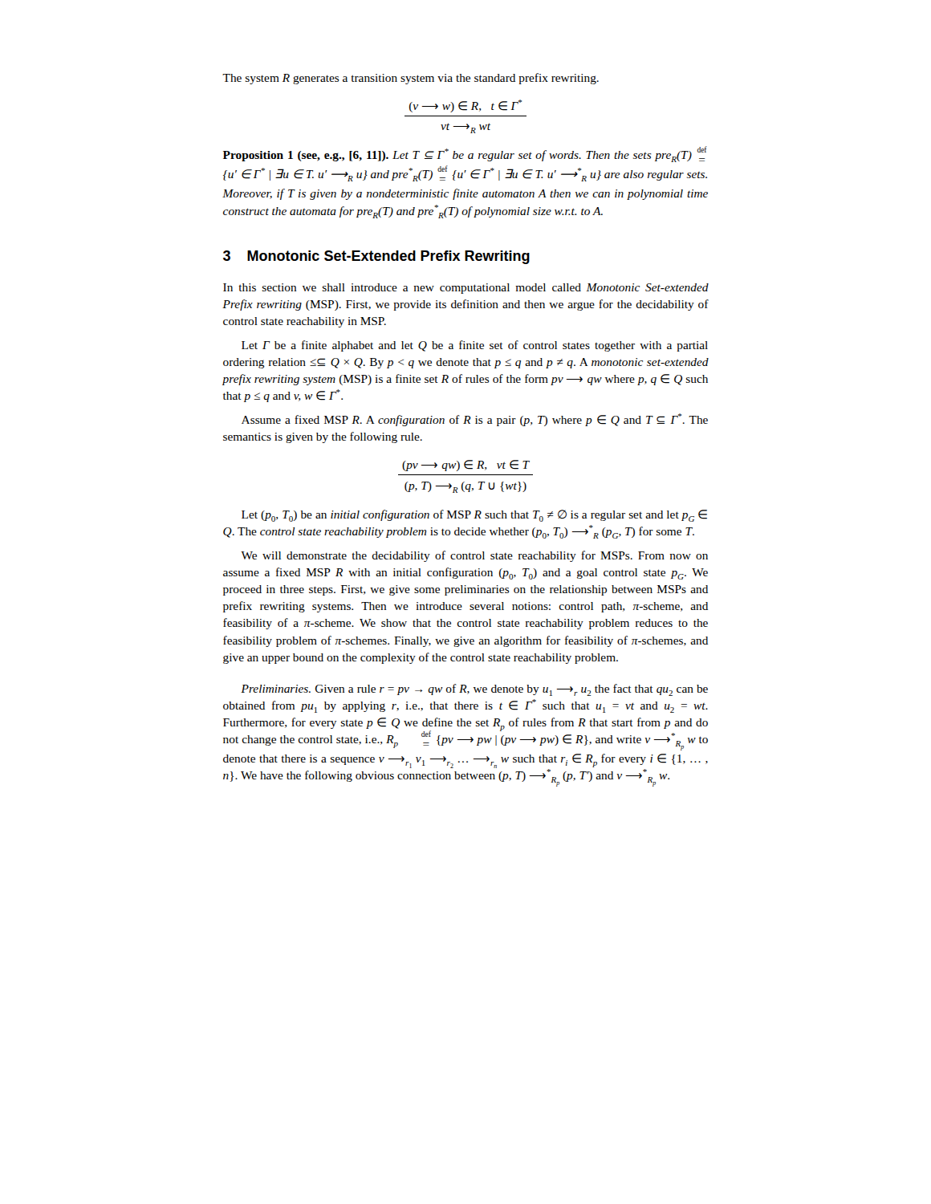The system R generates a transition system via the standard prefix rewriting.
(v ⟶ w) ∈ R, t ∈ Γ* vt ⟶R wt
Proposition 1 (see, e.g., [6, 11]). Let T ⊆ Γ* be a regular set of words. Then the sets preR(T) def= {u′ ∈ Γ* | ∃u ∈ T. u′ ⟶R u} and pre*R(T) def= {u′ ∈ Γ* | ∃u ∈ T. u′ ⟶*R u} are also regular sets. Moreover, if T is given by a nondeterministic finite automaton A then we can in polynomial time construct the automata for preR(T) and pre*R(T) of polynomial size w.r.t. to A.
3 Monotonic Set-Extended Prefix Rewriting
In this section we shall introduce a new computational model called Monotonic Set-extended Prefix rewriting (MSP). First, we provide its definition and then we argue for the decidability of control state reachability in MSP.
Let Γ be a finite alphabet and let Q be a finite set of control states together with a partial ordering relation ≤⊆ Q × Q. By p < q we denote that p ≤ q and p ≠ q. A monotonic set-extended prefix rewriting system (MSP) is a finite set R of rules of the form pv ⟶ qw where p, q ∈ Q such that p ≤ q and v, w ∈ Γ*.
Assume a fixed MSP R. A configuration of R is a pair (p, T) where p ∈ Q and T ⊆ Γ*. The semantics is given by the following rule.
(pv ⟶ qw) ∈ R, vt ∈ T (p, T) ⟶R (q, T ∪ {wt})
Let (p0, T0) be an initial configuration of MSP R such that T0 ≠ ∅ is a regular set and let pG ∈ Q. The control state reachability problem is to decide whether (p0, T0) ⟶*R (pG, T) for some T.
We will demonstrate the decidability of control state reachability for MSPs. From now on assume a fixed MSP R with an initial configuration (p0, T0) and a goal control state pG. We proceed in three steps. First, we give some preliminaries on the relationship between MSPs and prefix rewriting systems. Then we introduce several notions: control path, π-scheme, and feasibility of a π-scheme. We show that the control state reachability problem reduces to the feasibility problem of π-schemes. Finally, we give an algorithm for feasibility of π-schemes, and give an upper bound on the complexity of the control state reachability problem.
Preliminaries. Given a rule r = pv → qw of R, we denote by u1 ⟶r u2 the fact that qu2 can be obtained from pu1 by applying r, i.e., that there is t ∈ Γ* such that u1 = vt and u2 = wt. Furthermore, for every state p ∈ Q we define the set Rp of rules from R that start from p and do not change the control state, i.e., Rp def= {pv ⟶ pw | (pv ⟶ pw) ∈ R}, and write v ⟶*Rp w to denote that there is a sequence v ⟶r1 v1 ⟶r2 … ⟶rn w such that ri ∈ Rp for every i ∈ {1, … , n}. We have the following obvious connection between (p, T) ⟶*Rp (p, T′) and v ⟶*Rp w.